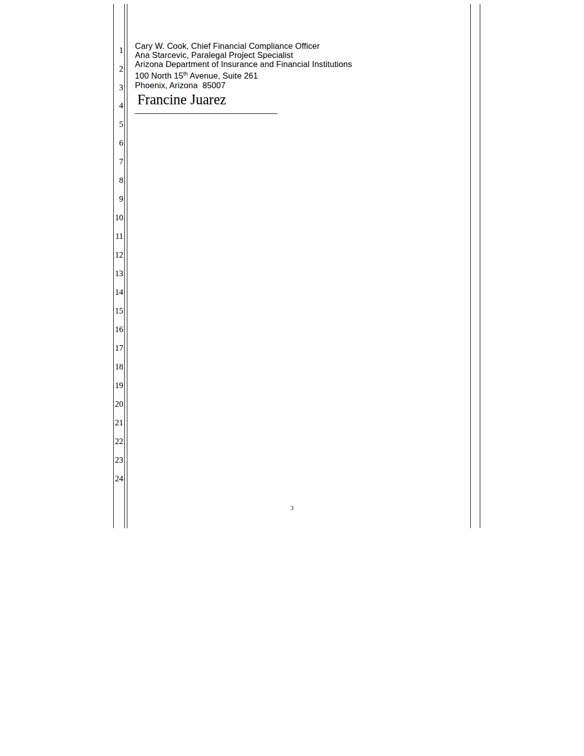1
2
3
4
5
6
7
8
9
10
11
12
13
14
15
16
17
18
19
20
21
22
23
24
Cary W. Cook, Chief Financial Compliance Officer
Ana Starcevic, Paralegal Project Specialist
Arizona Department of Insurance and Financial Institutions
100 North 15th Avenue, Suite 261
Phoenix, Arizona 85007
Francine Juarez
3